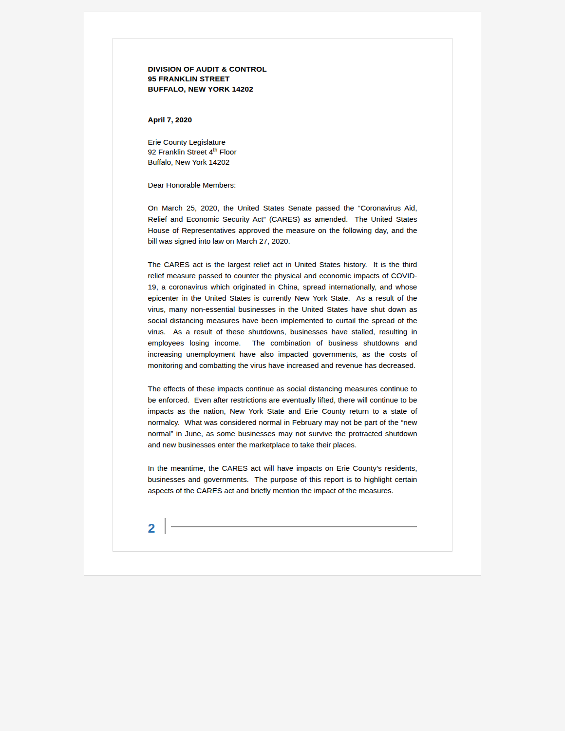DIVISION OF AUDIT & CONTROL
95 FRANKLIN STREET
BUFFALO, NEW YORK 14202
April 7, 2020
Erie County Legislature
92 Franklin Street 4th Floor
Buffalo, New York 14202
Dear Honorable Members:
On March 25, 2020, the United States Senate passed the “Coronavirus Aid, Relief and Economic Security Act” (CARES) as amended. The United States House of Representatives approved the measure on the following day, and the bill was signed into law on March 27, 2020.
The CARES act is the largest relief act in United States history. It is the third relief measure passed to counter the physical and economic impacts of COVID-19, a coronavirus which originated in China, spread internationally, and whose epicenter in the United States is currently New York State. As a result of the virus, many non-essential businesses in the United States have shut down as social distancing measures have been implemented to curtail the spread of the virus. As a result of these shutdowns, businesses have stalled, resulting in employees losing income. The combination of business shutdowns and increasing unemployment have also impacted governments, as the costs of monitoring and combatting the virus have increased and revenue has decreased.
The effects of these impacts continue as social distancing measures continue to be enforced. Even after restrictions are eventually lifted, there will continue to be impacts as the nation, New York State and Erie County return to a state of normalcy. What was considered normal in February may not be part of the “new normal” in June, as some businesses may not survive the protracted shutdown and new businesses enter the marketplace to take their places.
In the meantime, the CARES act will have impacts on Erie County’s residents, businesses and governments. The purpose of this report is to highlight certain aspects of the CARES act and briefly mention the impact of the measures.
2